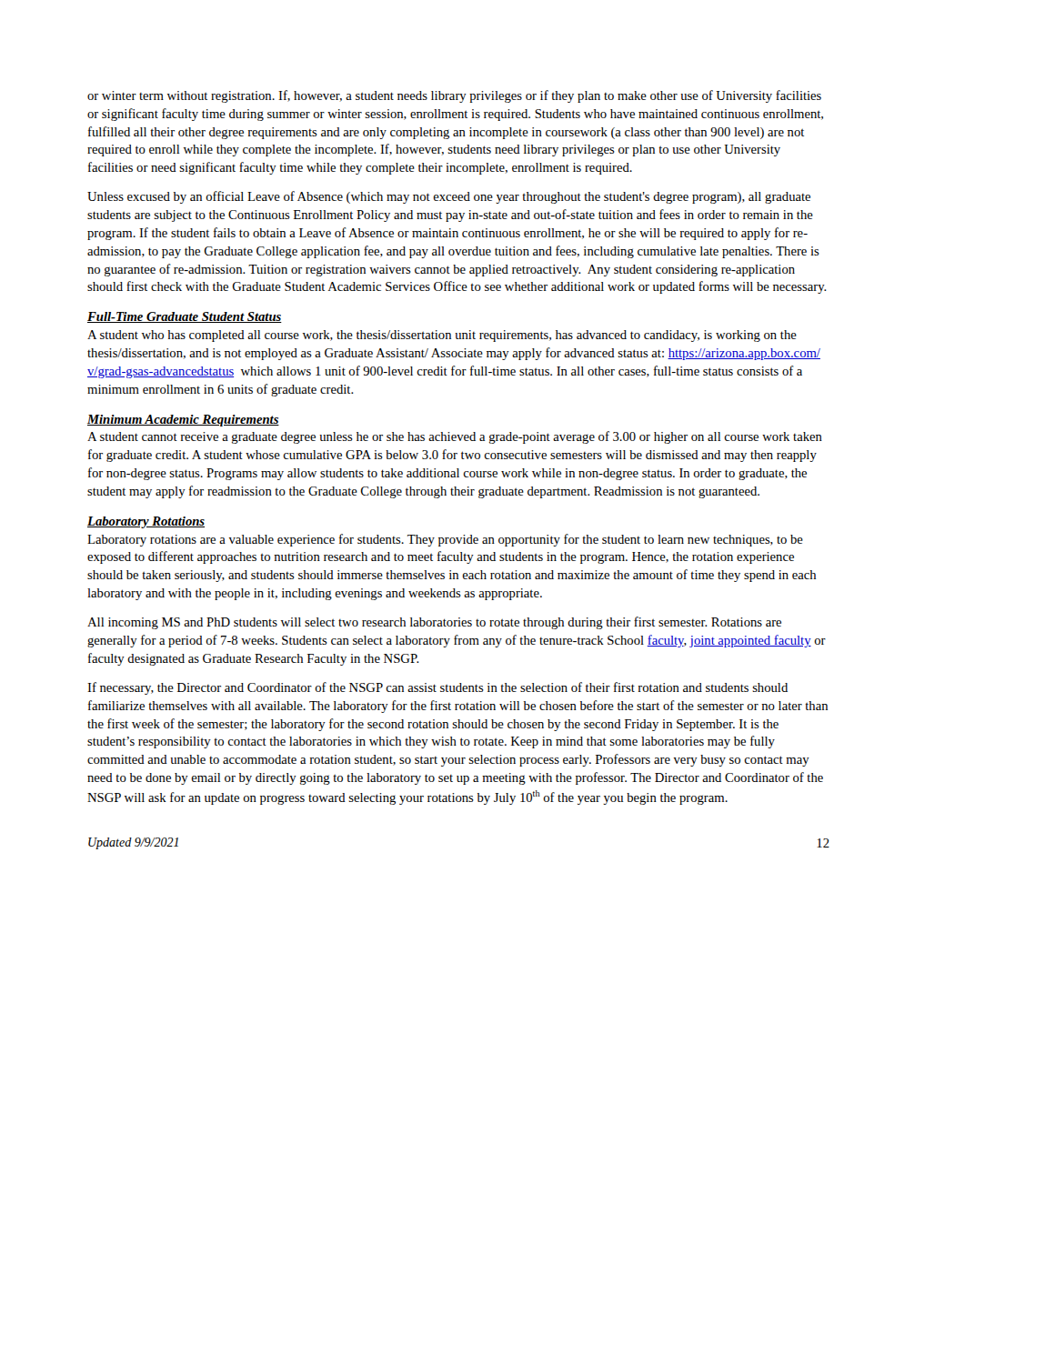or winter term without registration. If, however, a student needs library privileges or if they plan to make other use of University facilities or significant faculty time during summer or winter session, enrollment is required. Students who have maintained continuous enrollment, fulfilled all their other degree requirements and are only completing an incomplete in coursework (a class other than 900 level) are not required to enroll while they complete the incomplete. If, however, students need library privileges or plan to use other University facilities or need significant faculty time while they complete their incomplete, enrollment is required.
Unless excused by an official Leave of Absence (which may not exceed one year throughout the student's degree program), all graduate students are subject to the Continuous Enrollment Policy and must pay in-state and out-of-state tuition and fees in order to remain in the program. If the student fails to obtain a Leave of Absence or maintain continuous enrollment, he or she will be required to apply for re-admission, to pay the Graduate College application fee, and pay all overdue tuition and fees, including cumulative late penalties. There is no guarantee of re-admission. Tuition or registration waivers cannot be applied retroactively. Any student considering re-application should first check with the Graduate Student Academic Services Office to see whether additional work or updated forms will be necessary.
Full-Time Graduate Student Status
A student who has completed all course work, the thesis/dissertation unit requirements, has advanced to candidacy, is working on the thesis/dissertation, and is not employed as a Graduate Assistant/ Associate may apply for advanced status at: https://arizona.app.box.com/v/grad-gsas-advancedstatus which allows 1 unit of 900-level credit for full-time status. In all other cases, full-time status consists of a minimum enrollment in 6 units of graduate credit.
Minimum Academic Requirements
A student cannot receive a graduate degree unless he or she has achieved a grade-point average of 3.00 or higher on all course work taken for graduate credit. A student whose cumulative GPA is below 3.0 for two consecutive semesters will be dismissed and may then reapply for non-degree status. Programs may allow students to take additional course work while in non-degree status. In order to graduate, the student may apply for readmission to the Graduate College through their graduate department. Readmission is not guaranteed.
Laboratory Rotations
Laboratory rotations are a valuable experience for students. They provide an opportunity for the student to learn new techniques, to be exposed to different approaches to nutrition research and to meet faculty and students in the program. Hence, the rotation experience should be taken seriously, and students should immerse themselves in each rotation and maximize the amount of time they spend in each laboratory and with the people in it, including evenings and weekends as appropriate.
All incoming MS and PhD students will select two research laboratories to rotate through during their first semester. Rotations are generally for a period of 7-8 weeks. Students can select a laboratory from any of the tenure-track School faculty, joint appointed faculty or faculty designated as Graduate Research Faculty in the NSGP.
If necessary, the Director and Coordinator of the NSGP can assist students in the selection of their first rotation and students should familiarize themselves with all available. The laboratory for the first rotation will be chosen before the start of the semester or no later than the first week of the semester; the laboratory for the second rotation should be chosen by the second Friday in September. It is the student’s responsibility to contact the laboratories in which they wish to rotate. Keep in mind that some laboratories may be fully committed and unable to accommodate a rotation student, so start your selection process early. Professors are very busy so contact may need to be done by email or by directly going to the laboratory to set up a meeting with the professor. The Director and Coordinator of the NSGP will ask for an update on progress toward selecting your rotations by July 10th of the year you begin the program.
Updated 9/9/2021 12